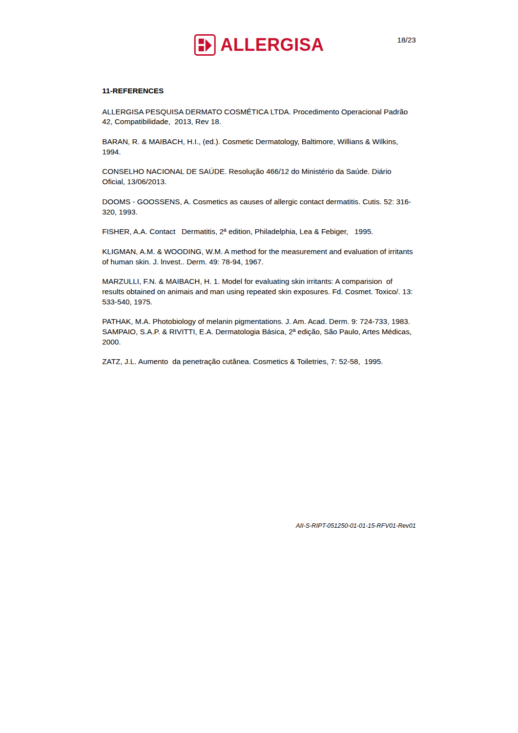18/23
ALLERGISA
11-REFERENCES
ALLERGISA PESQUISA DERMATO COSMÉTICA LTDA. Procedimento Operacional Padrão 42, Compatibilidade, 2013, Rev 18.
BARAN, R. & MAIBACH, H.I., (ed.). Cosmetic Dermatology, Baltimore, Willians & Wilkins, 1994.
CONSELHO NACIONAL DE SAÚDE. Resolução 466/12 do Ministério da Saúde. Diário Oficial, 13/06/2013.
DOOMS - GOOSSENS, A. Cosmetics as causes of allergic contact dermatitis. Cutis. 52: 316-320, 1993.
FISHER, A.A. Contact Dermatitis, 2ª edition, Philadelphia, Lea & Febiger, 1995.
KLIGMAN, A.M. & WOODING, W.M. A method for the measurement and evaluation of irritants of human skin. J. lnvest.. Derm. 49: 78-94, 1967.
MARZULLI, F.N. & MAIBACH, H. 1. Model for evaluating skin irritants: A comparision of results obtained on animais and man using repeated skin exposures. Fd. Cosmet. Toxico/. 13: 533-540, 1975.
PATHAK, M.A. Photobiology of melanin pigmentations. J. Am. Acad. Derm. 9: 724-733, 1983.
SAMPAIO, S.A.P. & RIVITTI, E.A. Dermatologia Básica, 2ª edição, São Paulo, Artes Médicas, 2000.
ZATZ, J.L. Aumento da penetração cutânea. Cosmetics & Toiletries, 7: 52-58, 1995.
AII-S-RIPT-051250-01-01-15-RFV01-Rev01